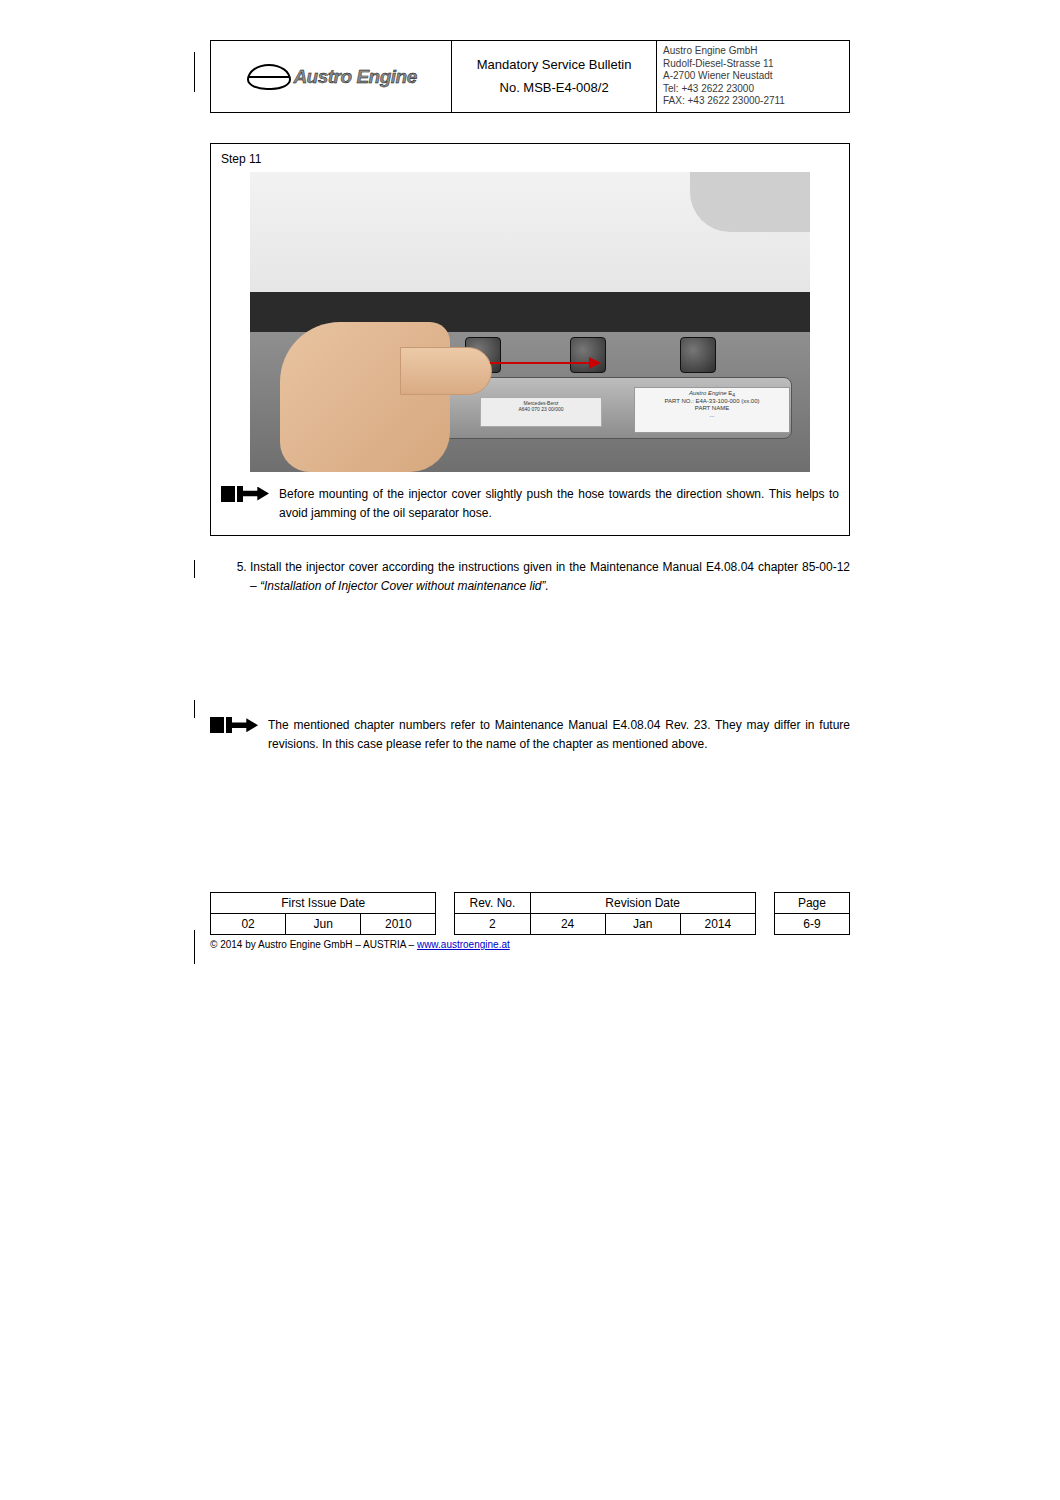| Austro Engine | Mandatory Service Bulletin No. MSB-E4-008/2 | Austro Engine GmbH Rudolf-Diesel-Strasse 11 A-2700 Wiener Neustadt Tel: +43 2622 23000 FAX: +43 2622 23000-2711 |
Step 11
Austro Engine E4
PART NO.: E4A-33-100-000 (xx.00)
PART NAME
...
Mercedes-Benz
A640 070 23 00/000
Before mounting of the injector cover slightly push the hose towards the direction shown. This helps to avoid jamming of the oil separator hose.
Install the injector cover according the instructions given in the Maintenance Manual E4.08.04 chapter 85-00-12 – “Installation of Injector Cover without maintenance lid”.
The mentioned chapter numbers refer to Maintenance Manual E4.08.04 Rev. 23. They may differ in future revisions. In this case please refer to the name of the chapter as mentioned above.
| First Issue Date | | Rev. No. | Revision Date | | Page |
| 02 | Jun | 2010 | | 2 | 24 | Jan | 2014 | | 6-9 |
© 2014 by Austro Engine GmbH – AUSTRIA – www.austroengine.at